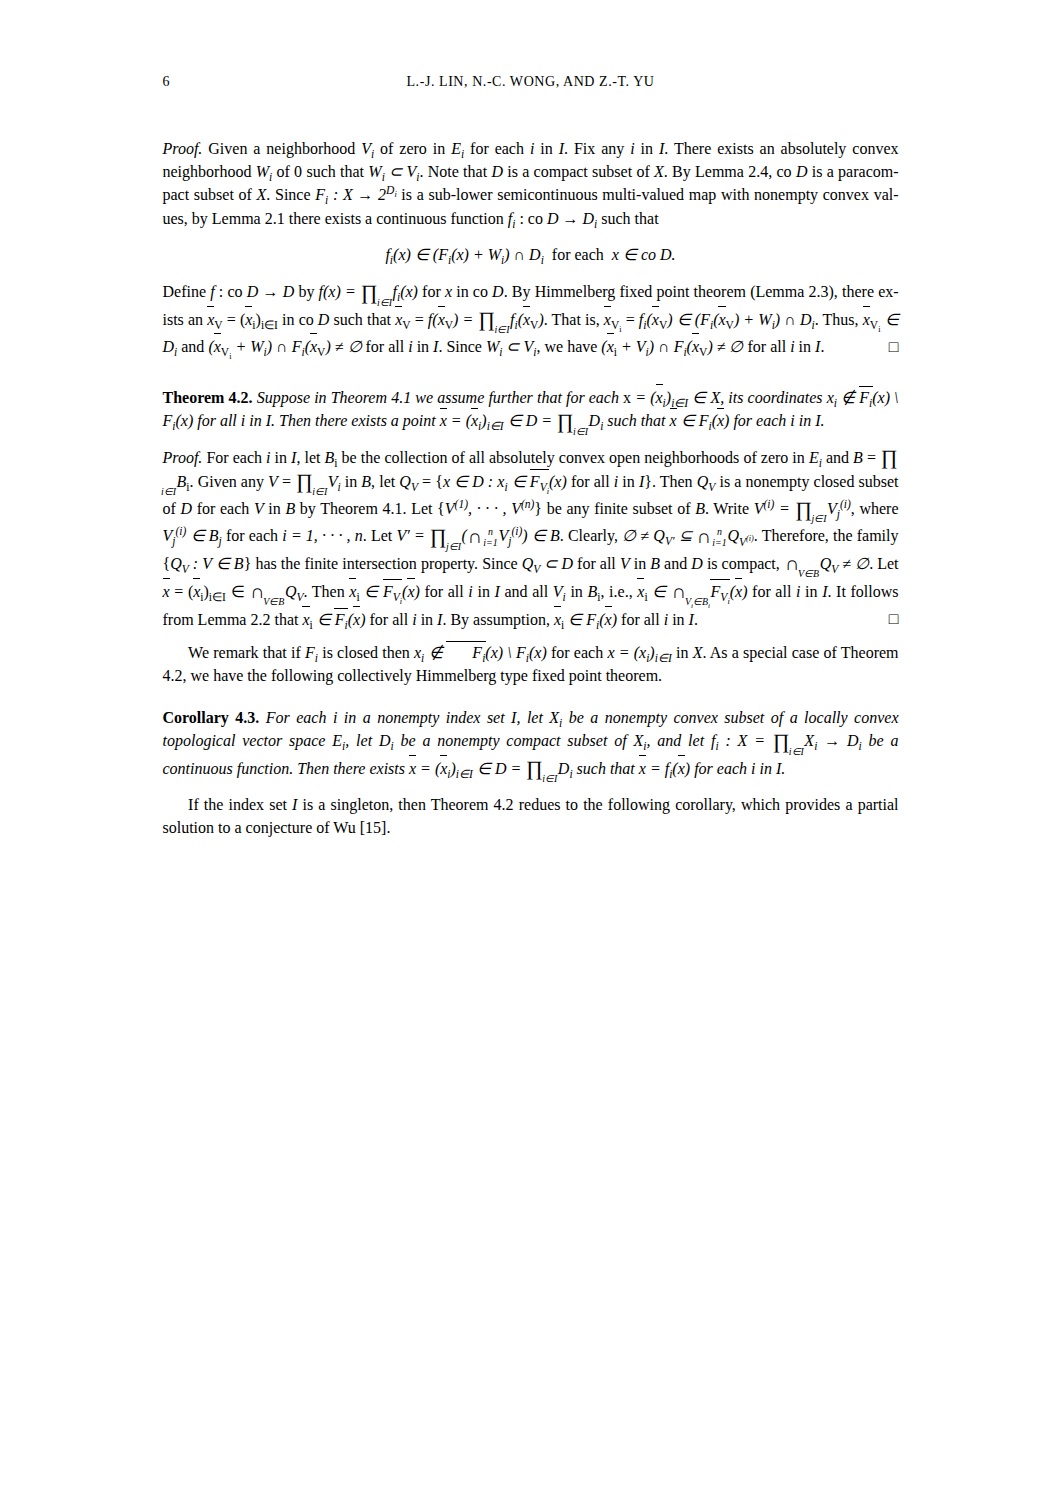6 L.-J. LIN, N.-C. WONG, AND Z.-T. YU
Proof. Given a neighborhood Vi of zero in Ei for each i in I. Fix any i in I. There exists an absolutely convex neighborhood Wi of 0 such that Wi ⊂ Vi. Note that D is a compact subset of X. By Lemma 2.4, co D is a paracompact subset of X. Since Fi : X → 2Di is a sub-lower semicontinuous multi-valued map with nonempty convex values, by Lemma 2.1 there exists a continuous function fi : co D → Di such that
fi(x) ∈ (Fi(x) + Wi) ∩ Di for each x ∈ co D.
Define f : co D → D by f(x) = ∏i∈Ifi(x) for x in co D. By Himmelberg fixed point theorem (Lemma 2.3), there exists an xV = (xi)i∈I in co D such that xV = f(xV) = ∏i∈Ifi(xV). That is, xVi = fi(xV) ∈ (Fi(xV) + Wi) ∩ Di. Thus, xVi ∈ Di and (xVi + Wi) ∩ Fi(xV) ≠ ∅ for all i in I. Since Wi ⊂ Vi, we have (xi + Vi) ∩ Fi(xV) ≠ ∅ for all i in I.□
Theorem 4.2. Suppose in Theorem 4.1 we assume further that for each x = (xi)i∈I ∈ X, its coordinates xi ∉ Fi(x) \ Fi(x) for all i in I. Then there exists a point x = (xi)i∈I ∈ D = ∏i∈IDi such that x ∈ Fi(x) for each i in I.
Proof. For each i in I, let Bi be the collection of all absolutely convex open neighborhoods of zero in Ei and B = ∏i∈I Bi. Given any V = ∏i∈I Vi in B, let QV = {x ∈ D : xi ∈ FVi(x) for all i in I}. Then QV is a nonempty closed subset of D for each V in B by Theorem 4.1. Let {V(1), · · · , V(n)} be any finite subset of B. Write V(i) = ∏j∈IVj(i), where Vj(i) ∈ Bj for each i = 1, · · · , n. Let V′ = ∏j∈I(∩ni=1 Vj(i)) ∈ B. Clearly, ∅ ≠ QV′ ⊆ ∩ni=1 QV(i). Therefore, the family {QV : V ∈ B} has the finite intersection property. Since QV ⊂ D for all V in B and D is compact, ∩V∈B QV ≠ ∅. Let x = (xi)i∈I ∈ ∩V∈B QV. Then xi ∈ FVi(x) for all i in I and all Vi in Bi, i.e., xi ∈ ∩Vi∈Bi FVi(x) for all i in I. It follows from Lemma 2.2 that xi ∈ Fi(x) for all i in I. By assumption, xi ∈ Fi(x) for all i in I.□
We remark that if Fi is closed then xi ∉ Fi(x) \ Fi(x) for each x = (xi)i∈I in X. As a special case of Theorem 4.2, we have the following collectively Himmelberg type fixed point theorem.
Corollary 4.3. For each i in a nonempty index set I, let Xi be a nonempty convex subset of a locally convex topological vector space Ei, let Di be a nonempty compact subset of Xi, and let fi : X = ∏i∈IXi → Di be a continuous function. Then there exists x = (xi)i∈I ∈ D = ∏i∈IDi such that x = fi(x) for each i in I.
If the index set I is a singleton, then Theorem 4.2 redues to the following corollary, which provides a partial solution to a conjecture of Wu [15].